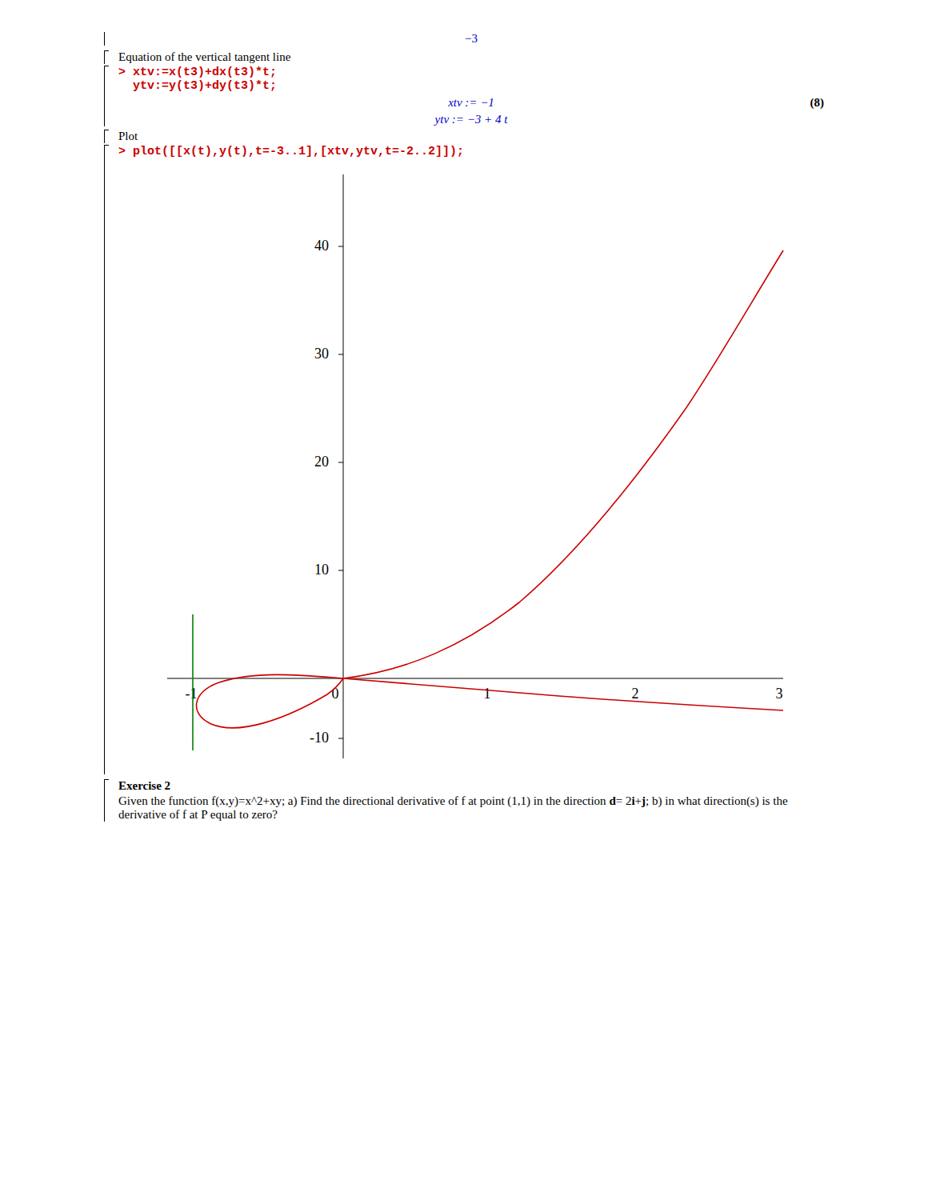−3
Equation of the vertical tangent line
> xtv:=x(t3)+dx(t3)*t; ytv:=y(t3)+dy(t3)*t;
xtv := −1
(8)
ytv := −3 + 4 t
Plot
> plot([[x(t),y(t),t=-3..1],[xtv,ytv,t=-2..2]]);
40 30 20 10 -10 0 -1 1 2 3
Exercise 2
Given the function f(x,y)=x^2+xy; a) Find the directional derivative of f at point (1,1) in the direction d= 2i+j; b) in what direction(s) is the derivative of f at P equal to zero?